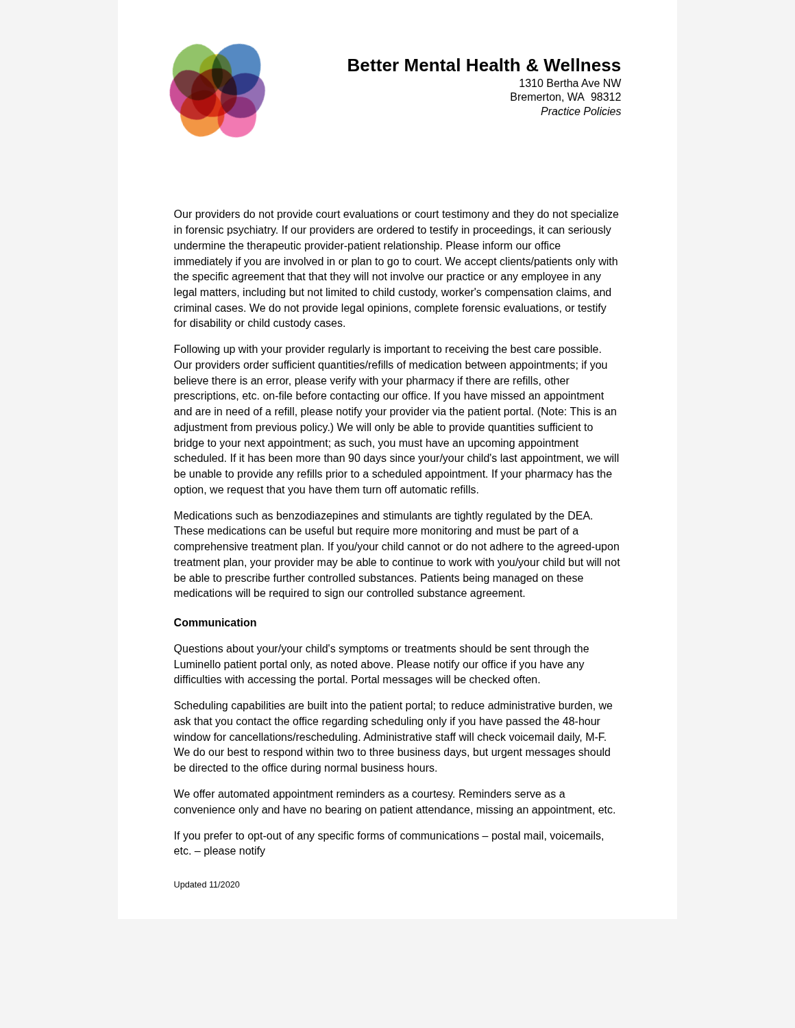Better Mental Health & Wellness
1310 Bertha Ave NW
Bremerton, WA 98312
Practice Policies
Our providers do not provide court evaluations or court testimony and they do not specialize in forensic psychiatry. If our providers are ordered to testify in proceedings, it can seriously undermine the therapeutic provider-patient relationship. Please inform our office immediately if you are involved in or plan to go to court. We accept clients/patients only with the specific agreement that that they will not involve our practice or any employee in any legal matters, including but not limited to child custody, worker's compensation claims, and criminal cases. We do not provide legal opinions, complete forensic evaluations, or testify for disability or child custody cases.
Following up with your provider regularly is important to receiving the best care possible. Our providers order sufficient quantities/refills of medication between appointments; if you believe there is an error, please verify with your pharmacy if there are refills, other prescriptions, etc. on-file before contacting our office. If you have missed an appointment and are in need of a refill, please notify your provider via the patient portal. (Note: This is an adjustment from previous policy.) We will only be able to provide quantities sufficient to bridge to your next appointment; as such, you must have an upcoming appointment scheduled. If it has been more than 90 days since your/your child's last appointment, we will be unable to provide any refills prior to a scheduled appointment. If your pharmacy has the option, we request that you have them turn off automatic refills.
Medications such as benzodiazepines and stimulants are tightly regulated by the DEA. These medications can be useful but require more monitoring and must be part of a comprehensive treatment plan. If you/your child cannot or do not adhere to the agreed-upon treatment plan, your provider may be able to continue to work with you/your child but will not be able to prescribe further controlled substances. Patients being managed on these medications will be required to sign our controlled substance agreement.
Communication
Questions about your/your child's symptoms or treatments should be sent through the Luminello patient portal only, as noted above. Please notify our office if you have any difficulties with accessing the portal. Portal messages will be checked often.
Scheduling capabilities are built into the patient portal; to reduce administrative burden, we ask that you contact the office regarding scheduling only if you have passed the 48-hour window for cancellations/rescheduling. Administrative staff will check voicemail daily, M-F. We do our best to respond within two to three business days, but urgent messages should be directed to the office during normal business hours.
We offer automated appointment reminders as a courtesy. Reminders serve as a convenience only and have no bearing on patient attendance, missing an appointment, etc.
If you prefer to opt-out of any specific forms of communications – postal mail, voicemails, etc. – please notify
Updated 11/2020